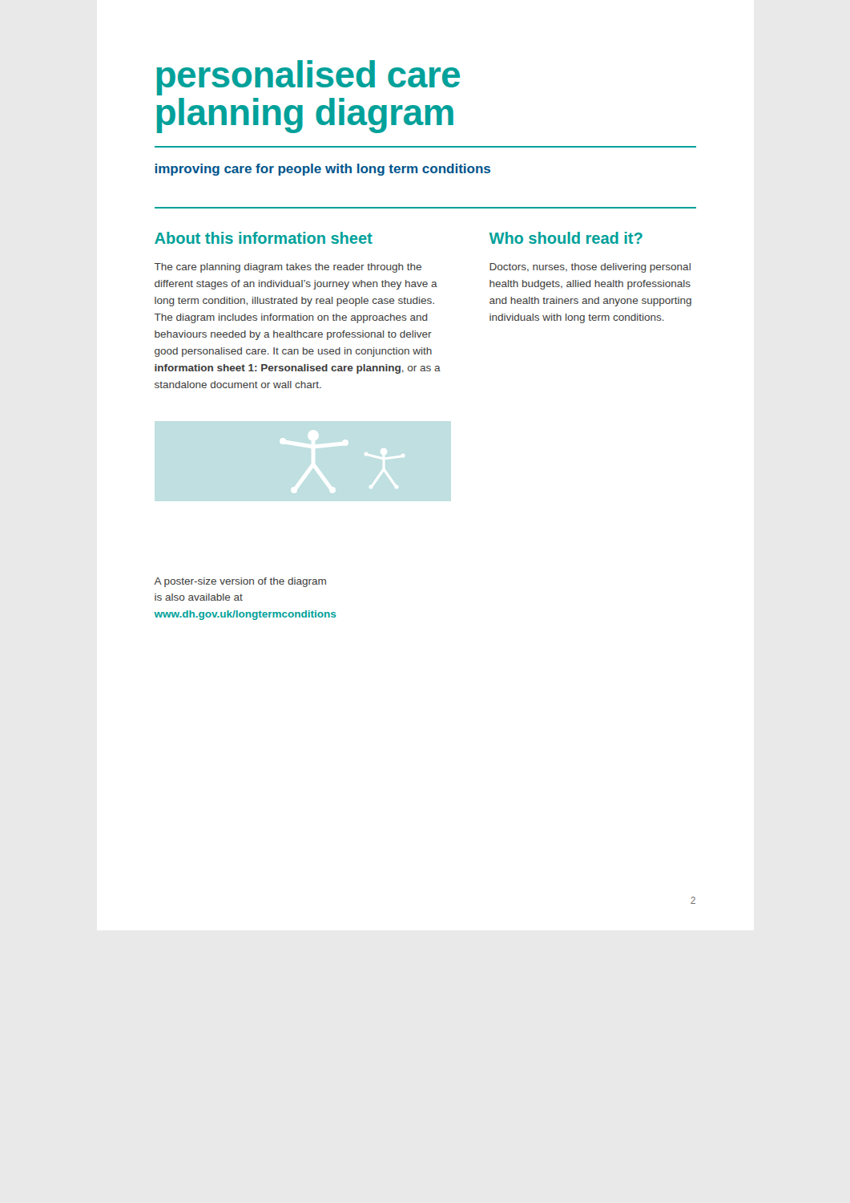personalised care
planning diagram
improving care for people with long term conditions
About this information sheet
The care planning diagram takes the reader through the different stages of an individual’s journey when they have a long term condition, illustrated by real people case studies. The diagram includes information on the approaches and behaviours needed by a healthcare professional to deliver good personalised care. It can be used in conjunction with information sheet 1: Personalised care planning, or as a standalone document or wall chart.
A poster-size version of the diagram
is also available at
www.dh.gov.uk/longtermconditions
Who should read it?
Doctors, nurses, those delivering personal health budgets, allied health professionals and health trainers and anyone supporting individuals with long term conditions.
2